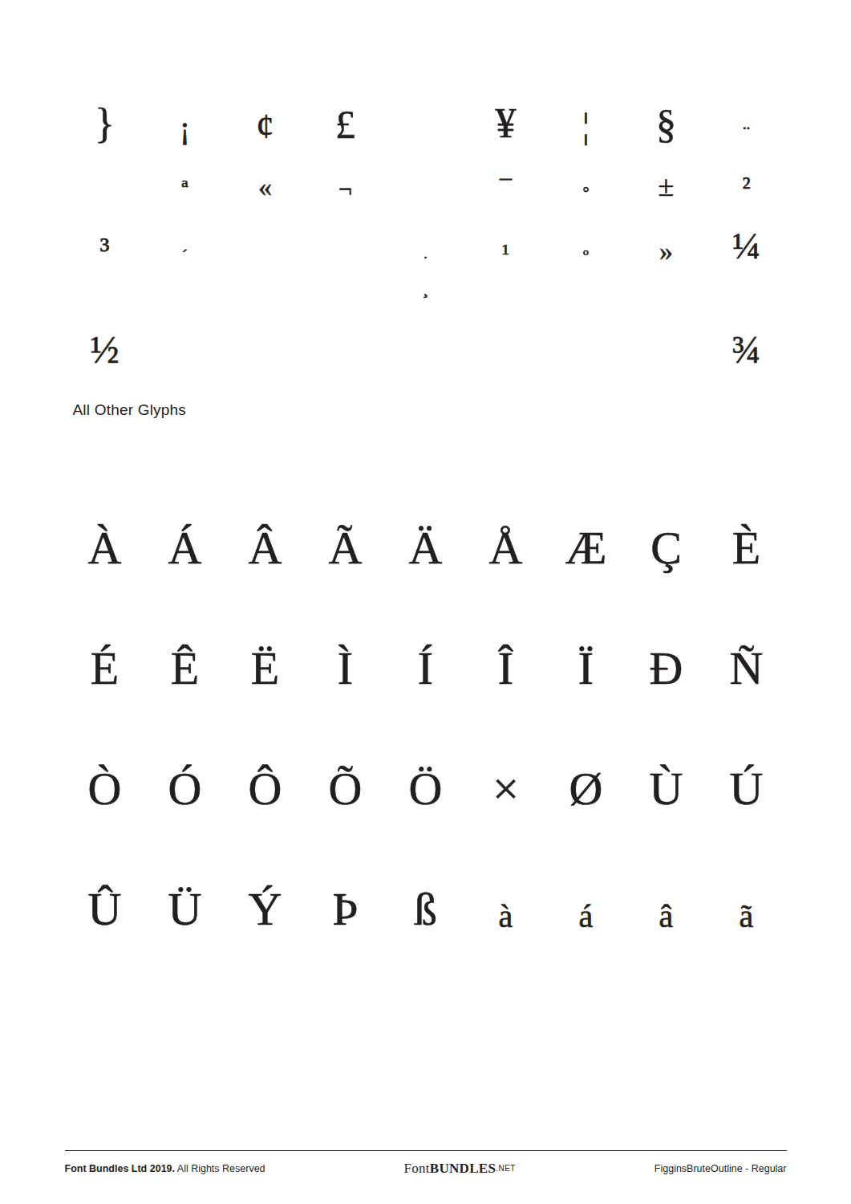}
¡
¢
£
¥
¦
§
¨
ª
«
¬
¯
°
±
²
³
´
·
¹
º
»
¼
¸
½
¾
All Other Glyphs
À
Á
Â
Ã
Ä
Å
Æ
Ç
È
É
Ê
Ë
Ì
Í
Î
Ï
Ð
Ñ
Ò
Ó
Ô
Õ
Ö
×
Ø
Ù
Ú
Û
Ü
Ý
Þ
ß
à
á
â
ã
Font Bundles Ltd 2019. All Rights Reserved
FontBUNDLES.NET
FigginsBruteOutline - Regular